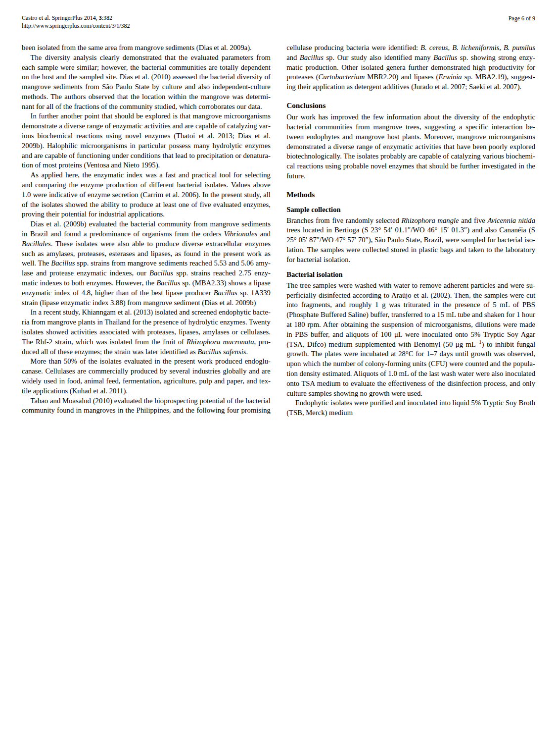Castro et al. SpringerPlus 2014, 3:382
http://www.springerplus.com/content/3/1/382
Page 6 of 9
been isolated from the same area from mangrove sediments (Dias et al. 2009a).
The diversity analysis clearly demonstrated that the evaluated parameters from each sample were similar; however, the bacterial communities are totally dependent on the host and the sampled site. Dias et al. (2010) assessed the bacterial diversity of mangrove sediments from São Paulo State by culture and also independent-culture methods. The authors observed that the location within the mangrove was determinant for all of the fractions of the community studied, which corroborates our data.
In further another point that should be explored is that mangrove microorganisms demonstrate a diverse range of enzymatic activities and are capable of catalyzing various biochemical reactions using novel enzymes (Thatoi et al. 2013; Dias et al. 2009b). Halophilic microorganisms in particular possess many hydrolytic enzymes and are capable of functioning under conditions that lead to precipitation or denaturation of most proteins (Ventosa and Nieto 1995).
As applied here, the enzymatic index was a fast and practical tool for selecting and comparing the enzyme production of different bacterial isolates. Values above 1.0 were indicative of enzyme secretion (Carrim et al. 2006). In the present study, all of the isolates showed the ability to produce at least one of five evaluated enzymes, proving their potential for industrial applications.
Dias et al. (2009b) evaluated the bacterial community from mangrove sediments in Brazil and found a predominance of organisms from the orders Vibrionales and Bacillales. These isolates were also able to produce diverse extracellular enzymes such as amylases, proteases, esterases and lipases, as found in the present work as well. The Bacillus spp. strains from mangrove sediments reached 5.53 and 5.06 amylase and protease enzymatic indexes, our Bacillus spp. strains reached 2.75 enzymatic indexes to both enzymes. However, the Bacillus sp. (MBA2.33) shows a lipase enzymatic index of 4.8, higher than of the best lipase producer Bacillus sp. 1A339 strain (lipase enzymatic index 3.88) from mangrove sediment (Dias et al. 2009b)
In a recent study, Khianngam et al. (2013) isolated and screened endophytic bacteria from mangrove plants in Thailand for the presence of hydrolytic enzymes. Twenty isolates showed activities associated with proteases, lipases, amylases or cellulases. The Rhf-2 strain, which was isolated from the fruit of Rhizophora mucronata, produced all of these enzymes; the strain was later identified as Bacillus safensis.
More than 50% of the isolates evaluated in the present work produced endoglucanase. Cellulases are commercially produced by several industries globally and are widely used in food, animal feed, fermentation, agriculture, pulp and paper, and textile applications (Kuhad et al. 2011).
Tabao and Moasalud (2010) evaluated the bioprospecting potential of the bacterial community found in mangroves in the Philippines, and the following four promising cellulase producing bacteria were identified: B. cereus, B. licheniformis, B. pumilus and Bacillus sp. Our study also identified many Bacillus sp. showing strong enzymatic production. Other isolated genera further demonstrated high productivity for proteases (Curtobacterium MBR2.20) and lipases (Erwinia sp. MBA2.19), suggesting their application as detergent additives (Jurado et al. 2007; Saeki et al. 2007).
Conclusions
Our work has improved the few information about the diversity of the endophytic bacterial communities from mangrove trees, suggesting a specific interaction between endophytes and mangrove host plants. Moreover, mangrove microorganisms demonstrated a diverse range of enzymatic activities that have been poorly explored biotechnologically. The isolates probably are capable of catalyzing various biochemical reactions using probable novel enzymes that should be further investigated in the future.
Methods
Sample collection
Branches from five randomly selected Rhizophora mangle and five Avicennia nitida trees located in Bertioga (S 23° 54′ 01.1″/WO 46° 15′ 01.3″) and also Cananéia (S 25° 05′ 87″/WO 47° 57′ 70″), São Paulo State, Brazil, were sampled for bacterial isolation. The samples were collected stored in plastic bags and taken to the laboratory for bacterial isolation.
Bacterial isolation
The tree samples were washed with water to remove adherent particles and were superficially disinfected according to Araújo et al. (2002). Then, the samples were cut into fragments, and roughly 1 g was triturated in the presence of 5 mL of PBS (Phosphate Buffered Saline) buffer, transferred to a 15 mL tube and shaken for 1 hour at 180 rpm. After obtaining the suspension of microorganisms, dilutions were made in PBS buffer, and aliquots of 100 μL were inoculated onto 5% Tryptic Soy Agar (TSA, Difco) medium supplemented with Benomyl (50 μg mL−1) to inhibit fungal growth. The plates were incubated at 28°C for 1–7 days until growth was observed, upon which the number of colony-forming units (CFU) were counted and the population density estimated. Aliquots of 1.0 mL of the last wash water were also inoculated onto TSA medium to evaluate the effectiveness of the disinfection process, and only culture samples showing no growth were used.
Endophytic isolates were purified and inoculated into liquid 5% Tryptic Soy Broth (TSB, Merck) medium